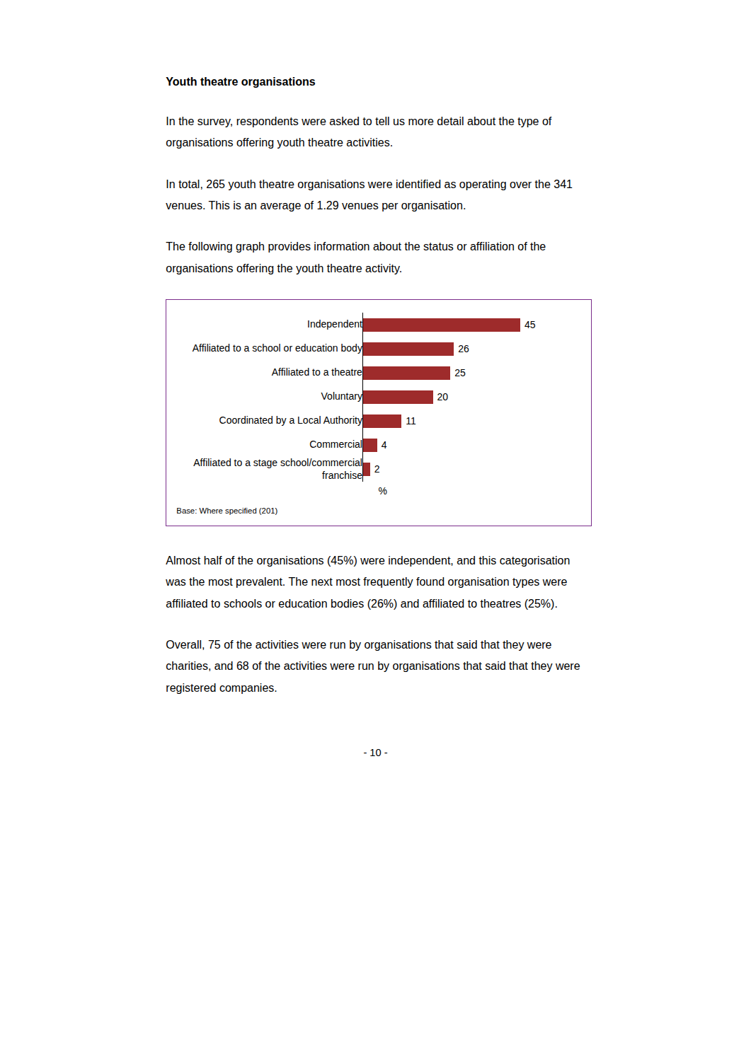Youth theatre organisations
In the survey, respondents were asked to tell us more detail about the type of organisations offering youth theatre activities.
In total, 265 youth theatre organisations were identified as operating over the 341 venues. This is an average of 1.29 venues per organisation.
The following graph provides information about the status or affiliation of the organisations offering the youth theatre activity.
| Independent | 45 |
| Affiliated to a school or education body | 26 |
| Affiliated to a theatre | 25 |
| Voluntary | 20 |
| Coordinated by a Local Authority | 11 |
| Commercial | 4 |
| Affiliated to a stage school/commercial franchise | 2 |
| | % |
Base: Where specified (201)
Almost half of the organisations (45%) were independent, and this categorisation was the most prevalent. The next most frequently found organisation types were affiliated to schools or education bodies (26%) and affiliated to theatres (25%).
Overall, 75 of the activities were run by organisations that said that they were charities, and 68 of the activities were run by organisations that said that they were registered companies.
- 10 -